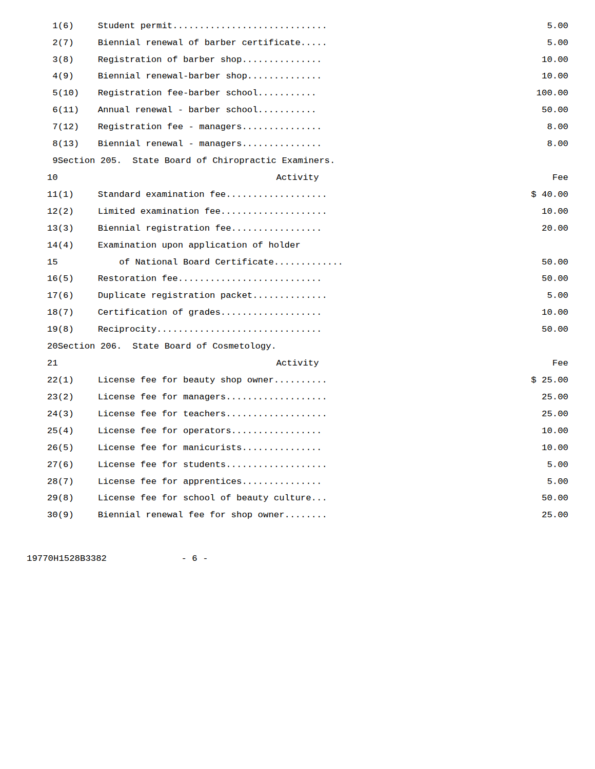| 1 | (6) | Student permit............................. | 5.00 |
| 2 | (7) | Biennial renewal of barber certificate..... | 5.00 |
| 3 | (8) | Registration of barber shop............... | 10.00 |
| 4 | (9) | Biennial renewal-barber shop.............. | 10.00 |
| 5 | (10) | Registration fee-barber school........... | 100.00 |
| 6 | (11) | Annual renewal - barber school........... | 50.00 |
| 7 | (12) | Registration fee - managers............... | 8.00 |
| 8 | (13) | Biennial renewal - managers............... | 8.00 |
| 9 | Section 205. State Board of Chiropractic Examiners. |
| 10 | | Activity | Fee |
| 11 | (1) | Standard examination fee................... | $ 40.00 |
| 12 | (2) | Limited examination fee.................... | 10.00 |
| 13 | (3) | Biennial registration fee................. | 20.00 |
| 14 | (4) | Examination upon application of holder | |
| 15 | | of National Board Certificate............. | 50.00 |
| 16 | (5) | Restoration fee........................... | 50.00 |
| 17 | (6) | Duplicate registration packet.............. | 5.00 |
| 18 | (7) | Certification of grades................... | 10.00 |
| 19 | (8) | Reciprocity............................... | 50.00 |
| 20 | Section 206. State Board of Cosmetology. |
| 21 | | Activity | Fee |
| 22 | (1) | License fee for beauty shop owner.......... | $ 25.00 |
| 23 | (2) | License fee for managers................... | 25.00 |
| 24 | (3) | License fee for teachers................... | 25.00 |
| 25 | (4) | License fee for operators................. | 10.00 |
| 26 | (5) | License fee for manicurists............... | 10.00 |
| 27 | (6) | License fee for students................... | 5.00 |
| 28 | (7) | License fee for apprentices............... | 5.00 |
| 29 | (8) | License fee for school of beauty culture... | 50.00 |
| 30 | (9) | Biennial renewal fee for shop owner........ | 25.00 |
19770H1528B3382 - 6 -